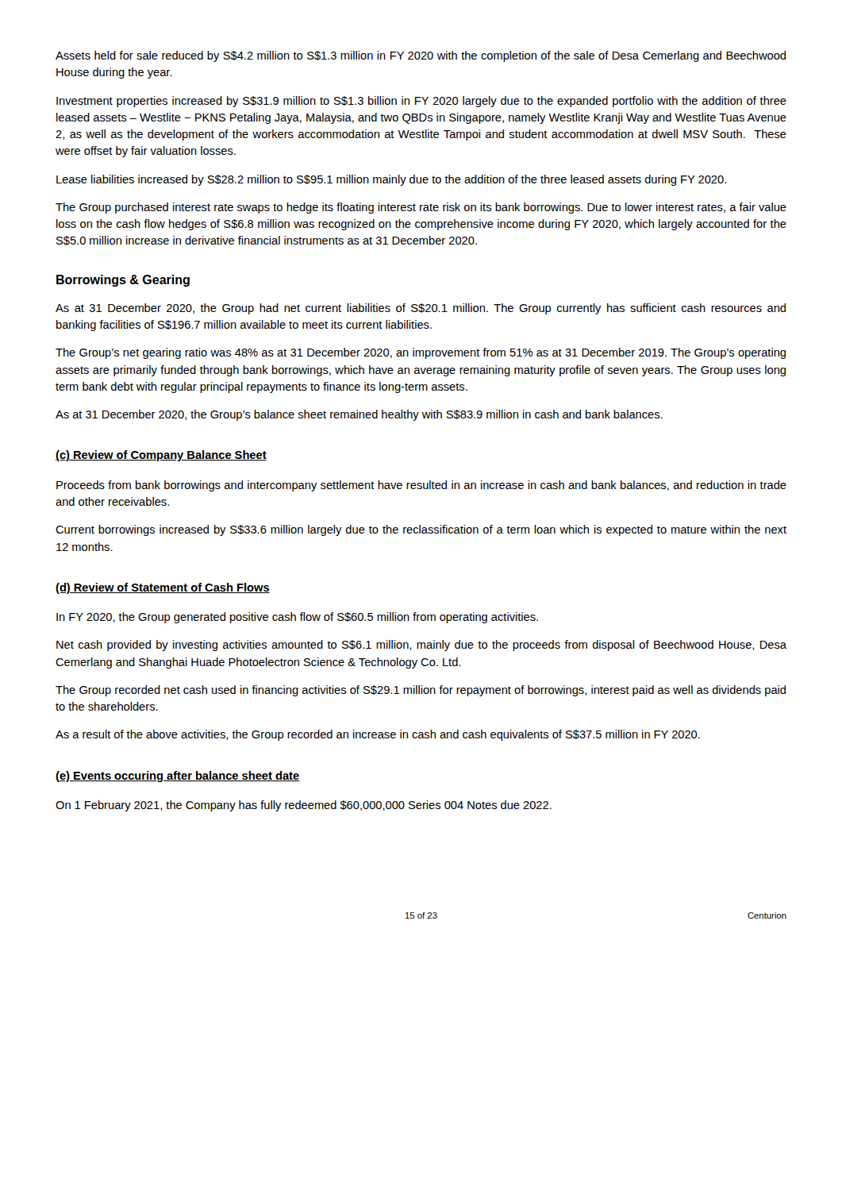Assets held for sale reduced by S$4.2 million to S$1.3 million in FY 2020 with the completion of the sale of Desa Cemerlang and Beechwood House during the year.
Investment properties increased by S$31.9 million to S$1.3 billion in FY 2020 largely due to the expanded portfolio with the addition of three leased assets – Westlite − PKNS Petaling Jaya, Malaysia, and two QBDs in Singapore, namely Westlite Kranji Way and Westlite Tuas Avenue 2, as well as the development of the workers accommodation at Westlite Tampoi and student accommodation at dwell MSV South. These were offset by fair valuation losses.
Lease liabilities increased by S$28.2 million to S$95.1 million mainly due to the addition of the three leased assets during FY 2020.
The Group purchased interest rate swaps to hedge its floating interest rate risk on its bank borrowings. Due to lower interest rates, a fair value loss on the cash flow hedges of S$6.8 million was recognized on the comprehensive income during FY 2020, which largely accounted for the S$5.0 million increase in derivative financial instruments as at 31 December 2020.
Borrowings & Gearing
As at 31 December 2020, the Group had net current liabilities of S$20.1 million. The Group currently has sufficient cash resources and banking facilities of S$196.7 million available to meet its current liabilities.
The Group’s net gearing ratio was 48% as at 31 December 2020, an improvement from 51% as at 31 December 2019. The Group’s operating assets are primarily funded through bank borrowings, which have an average remaining maturity profile of seven years. The Group uses long term bank debt with regular principal repayments to finance its long-term assets.
As at 31 December 2020, the Group’s balance sheet remained healthy with S$83.9 million in cash and bank balances.
(c) Review of Company Balance Sheet
Proceeds from bank borrowings and intercompany settlement have resulted in an increase in cash and bank balances, and reduction in trade and other receivables.
Current borrowings increased by S$33.6 million largely due to the reclassification of a term loan which is expected to mature within the next 12 months.
(d) Review of Statement of Cash Flows
In FY 2020, the Group generated positive cash flow of S$60.5 million from operating activities.
Net cash provided by investing activities amounted to S$6.1 million, mainly due to the proceeds from disposal of Beechwood House, Desa Cemerlang and Shanghai Huade Photoelectron Science & Technology Co. Ltd.
The Group recorded net cash used in financing activities of S$29.1 million for repayment of borrowings, interest paid as well as dividends paid to the shareholders.
As a result of the above activities, the Group recorded an increase in cash and cash equivalents of S$37.5 million in FY 2020.
(e) Events occuring after balance sheet date
On 1 February 2021, the Company has fully redeemed $60,000,000 Series 004 Notes due 2022.
15 of 23
Centurion